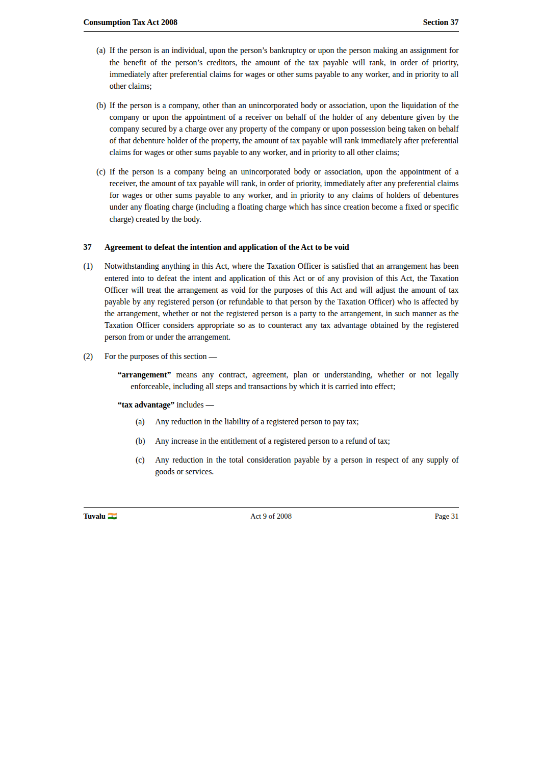Consumption Tax Act 2008
Section 37
(a) If the person is an individual, upon the person’s bankruptcy or upon the person making an assignment for the benefit of the person’s creditors, the amount of the tax payable will rank, in order of priority, immediately after preferential claims for wages or other sums payable to any worker, and in priority to all other claims;
(b) If the person is a company, other than an unincorporated body or association, upon the liquidation of the company or upon the appointment of a receiver on behalf of the holder of any debenture given by the company secured by a charge over any property of the company or upon possession being taken on behalf of that debenture holder of the property, the amount of tax payable will rank immediately after preferential claims for wages or other sums payable to any worker, and in priority to all other claims;
(c) If the person is a company being an unincorporated body or association, upon the appointment of a receiver, the amount of tax payable will rank, in order of priority, immediately after any preferential claims for wages or other sums payable to any worker, and in priority to any claims of holders of debentures under any floating charge (including a floating charge which has since creation become a fixed or specific charge) created by the body.
37 Agreement to defeat the intention and application of the Act to be void
(1) Notwithstanding anything in this Act, where the Taxation Officer is satisfied that an arrangement has been entered into to defeat the intent and application of this Act or of any provision of this Act, the Taxation Officer will treat the arrangement as void for the purposes of this Act and will adjust the amount of tax payable by any registered person (or refundable to that person by the Taxation Officer) who is affected by the arrangement, whether or not the registered person is a party to the arrangement, in such manner as the Taxation Officer considers appropriate so as to counteract any tax advantage obtained by the registered person from or under the arrangement.
(2)
For the purposes of this section —
“arrangement” means any contract, agreement, plan or understanding, whether or not legally enforceable, including all steps and transactions by which it is carried into effect;
“tax advantage” includes —
(a) Any reduction in the liability of a registered person to pay tax;
(b) Any increase in the entitlement of a registered person to a refund of tax;
(c) Any reduction in the total consideration payable by a person in respect of any supply of goods or services.
Tuvalu 🇮🇳
Act 9 of 2008
Page 31